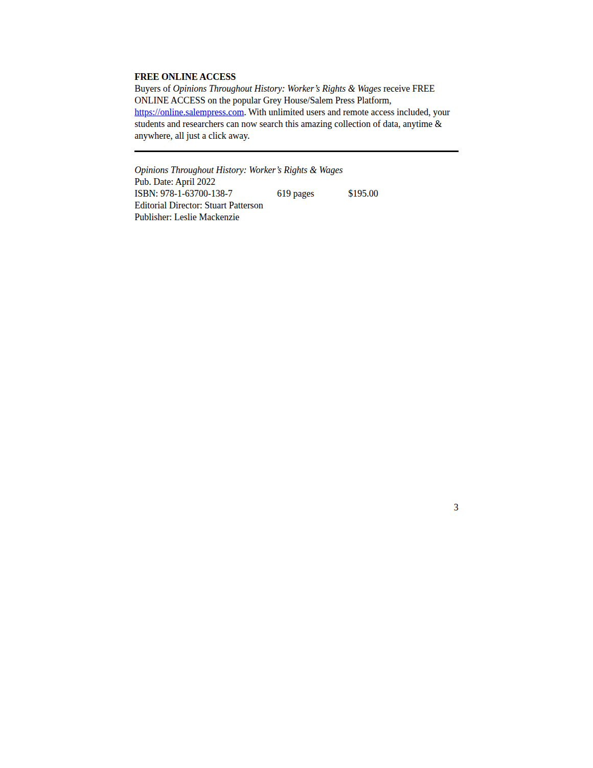FREE ONLINE ACCESS
Buyers of Opinions Throughout History: Worker’s Rights & Wages receive FREE ONLINE ACCESS on the popular Grey House/Salem Press Platform, https://online.salempress.com. With unlimited users and remote access included, your students and researchers can now search this amazing collection of data, anytime & anywhere, all just a click away.
Opinions Throughout History: Worker’s Rights & Wages
Pub. Date: April 2022
ISBN: 978-1-63700-138-7
619 pages
$195.00
Editorial Director: Stuart Patterson
Publisher: Leslie Mackenzie
3